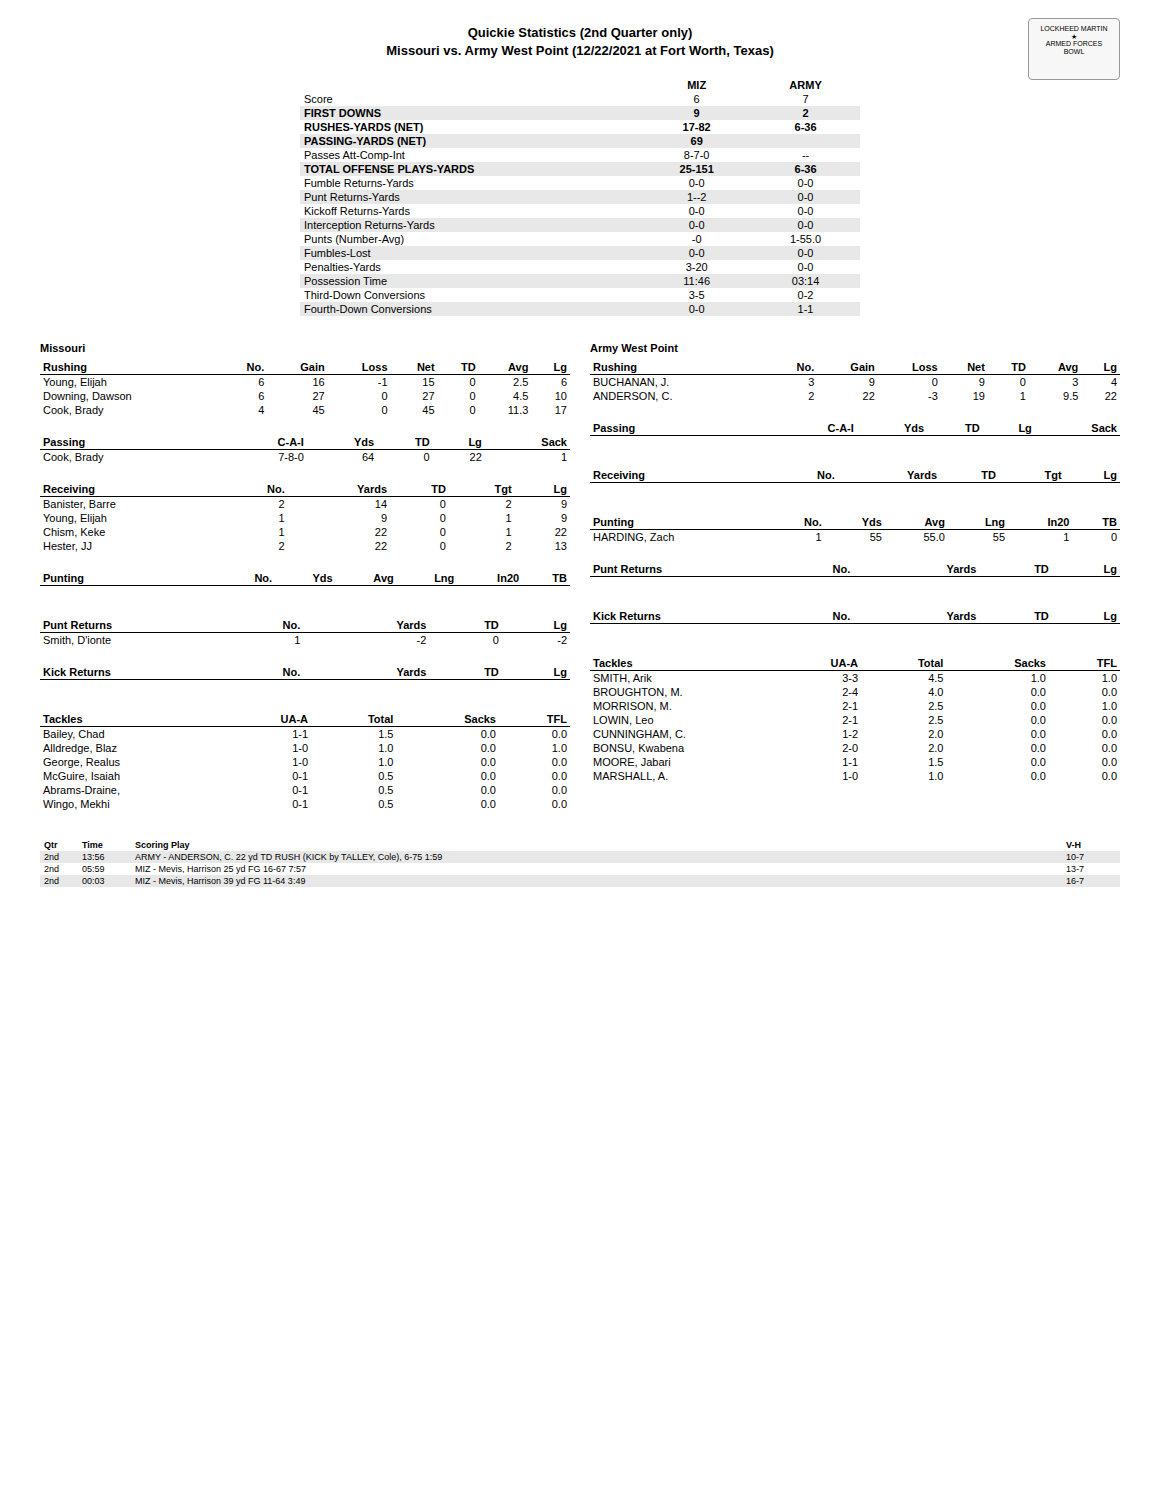LOCKHEED MARTIN
★
ARMED FORCES
BOWL
Quickie Statistics (2nd Quarter only)
Missouri vs. Army West Point (12/22/2021 at Fort Worth, Texas)
| | MIZ | ARMY |
| --- | --- | --- |
| Score | 6 | 7 |
| FIRST DOWNS | 9 | 2 |
| RUSHES-YARDS (NET) | 17-82 | 6-36 |
| PASSING-YARDS (NET) | 69 | |
| Passes Att-Comp-Int | 8-7-0 | -- |
| TOTAL OFFENSE PLAYS-YARDS | 25-151 | 6-36 |
| Fumble Returns-Yards | 0-0 | 0-0 |
| Punt Returns-Yards | 1--2 | 0-0 |
| Kickoff Returns-Yards | 0-0 | 0-0 |
| Interception Returns-Yards | 0-0 | 0-0 |
| Punts (Number-Avg) | -0 | 1-55.0 |
| Fumbles-Lost | 0-0 | 0-0 |
| Penalties-Yards | 3-20 | 0-0 |
| Possession Time | 11:46 | 03:14 |
| Third-Down Conversions | 3-5 | 0-2 |
| Fourth-Down Conversions | 0-0 | 1-1 |
| Missouri / Rushing / No. / Gain / Loss / Net / TD / Avg / Lg / / --- / --- / --- / --- / --- / --- / --- / --- / / Young, Elijah / 6 / 16 / -1 / 15 / 0 / 2.5 / 6 / / Downing, Dawson / 6 / 27 / 0 / 27 / 0 / 4.5 / 10 / / Cook, Brady / 4 / 45 / 0 / 45 / 0 / 11.3 / 17 / / Passing / C-A-I / Yds / TD / Lg / Sack / / --- / --- / --- / --- / --- / --- / / Cook, Brady / 7-8-0 / 64 / 0 / 22 / 1 / / Receiving / No. / Yards / TD / Tgt / Lg / / --- / --- / --- / --- / --- / --- / / Banister, Barre / 2 / 14 / 0 / 2 / 9 / / Young, Elijah / 1 / 9 / 0 / 1 / 9 / / Chism, Keke / 1 / 22 / 0 / 1 / 22 / / Hester, JJ / 2 / 22 / 0 / 2 / 13 / / Punting / No. / Yds / Avg / Lng / In20 / TB / / --- / --- / --- / --- / --- / --- / --- / / Punt Returns / No. / Yards / TD / Lg / / --- / --- / --- / --- / --- / / Smith, D'ionte / 1 / -2 / 0 / -2 / / Kick Returns / No. / Yards / TD / Lg / / --- / --- / --- / --- / --- / / Tackles / UA-A / Total / Sacks / TFL / / --- / --- / --- / --- / --- / / Bailey, Chad / 1-1 / 1.5 / 0.0 / 0.0 / / Alldredge, Blaz / 1-0 / 1.0 / 0.0 / 1.0 / / George, Realus / 1-0 / 1.0 / 0.0 / 0.0 / / McGuire, Isaiah / 0-1 / 0.5 / 0.0 / 0.0 / / Abrams-Draine, / 0-1 / 0.5 / 0.0 / 0.0 / / Wingo, Mekhi / 0-1 / 0.5 / 0.0 / 0.0 / | Army West Point / Rushing / No. / Gain / Loss / Net / TD / Avg / Lg / / --- / --- / --- / --- / --- / --- / --- / --- / / BUCHANAN, J. / 3 / 9 / 0 / 9 / 0 / 3 / 4 / / ANDERSON, C. / 2 / 22 / -3 / 19 / 1 / 9.5 / 22 / / Passing / C-A-I / Yds / TD / Lg / Sack / / --- / --- / --- / --- / --- / --- / / Receiving / No. / Yards / TD / Tgt / Lg / / --- / --- / --- / --- / --- / --- / / Punting / No. / Yds / Avg / Lng / In20 / TB / / --- / --- / --- / --- / --- / --- / --- / / HARDING, Zach / 1 / 55 / 55.0 / 55 / 1 / 0 / / Punt Returns / No. / Yards / TD / Lg / / --- / --- / --- / --- / --- / / Kick Returns / No. / Yards / TD / Lg / / --- / --- / --- / --- / --- / / Tackles / UA-A / Total / Sacks / TFL / / --- / --- / --- / --- / --- / / SMITH, Arik / 3-3 / 4.5 / 1.0 / 1.0 / / BROUGHTON, M. / 2-4 / 4.0 / 0.0 / 0.0 / / MORRISON, M. / 2-1 / 2.5 / 0.0 / 1.0 / / LOWIN, Leo / 2-1 / 2.5 / 0.0 / 0.0 / / CUNNINGHAM, C. / 1-2 / 2.0 / 0.0 / 0.0 / / BONSU, Kwabena / 2-0 / 2.0 / 0.0 / 0.0 / / MOORE, Jabari / 1-1 / 1.5 / 0.0 / 0.0 / / MARSHALL, A. / 1-0 / 1.0 / 0.0 / 0.0 / |
| Qtr | Time | Scoring Play | V-H |
| --- | --- | --- | --- |
| 2nd | 13:56 | ARMY - ANDERSON, C. 22 yd TD RUSH (KICK by TALLEY, Cole), 6-75 1:59 | 10-7 |
| 2nd | 05:59 | MIZ - Mevis, Harrison 25 yd FG 16-67 7:57 | 13-7 |
| 2nd | 00:03 | MIZ - Mevis, Harrison 39 yd FG 11-64 3:49 | 16-7 |